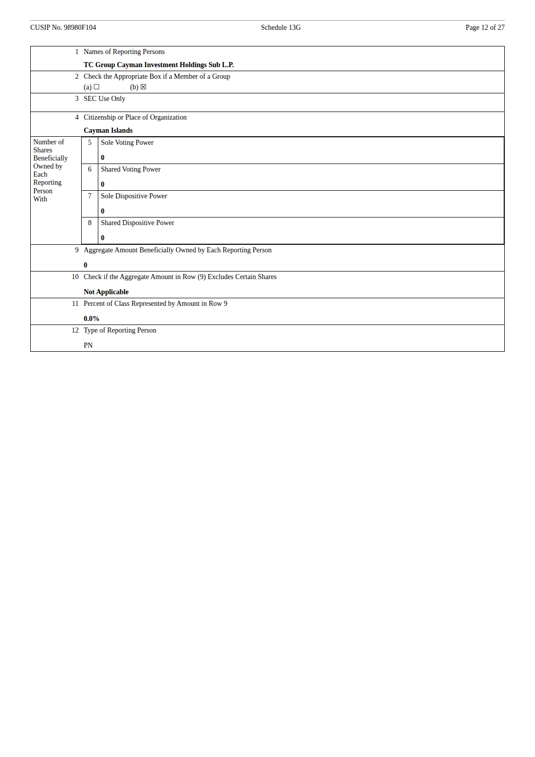CUSIP No. 98980F104
Schedule 13G
Page 12 of 27
| 1 | Names of Reporting Persons TC Group Cayman Investment Holdings Sub L.P. |
| 2 | Check the Appropriate Box if a Member of a Group (a) ☐ (b) ☒ |
| 3 | SEC Use Only |
| 4 | Citizenship or Place of Organization Cayman Islands |
| Number of Shares Beneficially Owned by Each Reporting Person With | / 5 / Sole Voting Power 0 / / 6 / Shared Voting Power 0 / / 7 / Sole Dispositive Power 0 / / 8 / Shared Dispositive Power 0 / |
| 9 | Aggregate Amount Beneficially Owned by Each Reporting Person 0 |
| 10 | Check if the Aggregate Amount in Row (9) Excludes Certain Shares Not Applicable |
| 11 | Percent of Class Represented by Amount in Row 9 0.0% |
| 12 | Type of Reporting Person PN |